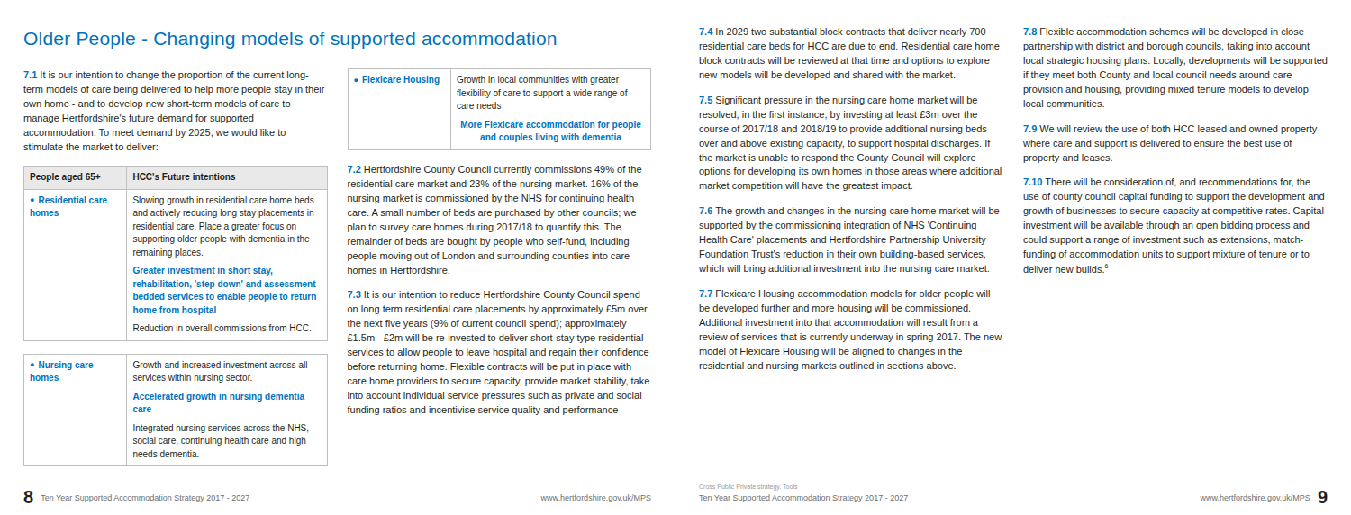Older People - Changing models of supported accommodation
7.1 It is our intention to change the proportion of the current long-term models of care being delivered to help more people stay in their own home - and to develop new short-term models of care to manage Hertfordshire's future demand for supported accommodation. To meet demand by 2025, we would like to stimulate the market to deliver:
| People aged 65+ | HCC's Future intentions |
| --- | --- |
| Residential care homes | Slowing growth in residential care home beds and actively reducing long stay placements in residential care. Place a greater focus on supporting older people with dementia in the remaining places. Greater investment in short stay, rehabilitation, 'step down' and assessment bedded services to enable people to return home from hospital Reduction in overall commissions from HCC. |
| Nursing care homes | Growth and increased investment across all services within nursing sector. Accelerated growth in nursing dementia care Integrated nursing services across the NHS, social care, continuing health care and high needs dementia. |
| Flexicare Housing | Growth in local communities with greater flexibility of care to support a wide range of care needs More Flexicare accommodation for people and couples living with dementia |
7.2 Hertfordshire County Council currently commissions 49% of the residential care market and 23% of the nursing market. 16% of the nursing market is commissioned by the NHS for continuing health care. A small number of beds are purchased by other councils; we plan to survey care homes during 2017/18 to quantify this. The remainder of beds are bought by people who self-fund, including people moving out of London and surrounding counties into care homes in Hertfordshire.
7.3 It is our intention to reduce Hertfordshire County Council spend on long term residential care placements by approximately £5m over the next five years (9% of current council spend); approximately £1.5m - £2m will be re-invested to deliver short-stay type residential services to allow people to leave hospital and regain their confidence before returning home. Flexible contracts will be put in place with care home providers to secure capacity, provide market stability, take into account individual service pressures such as private and social funding ratios and incentivise service quality and performance
8
Ten Year Supported Accommodation Strategy 2017 - 2027
www.hertfordshire.gov.uk/MPS
7.4 In 2029 two substantial block contracts that deliver nearly 700 residential care beds for HCC are due to end. Residential care home block contracts will be reviewed at that time and options to explore new models will be developed and shared with the market.
7.5 Significant pressure in the nursing care home market will be resolved, in the first instance, by investing at least £3m over the course of 2017/18 and 2018/19 to provide additional nursing beds over and above existing capacity, to support hospital discharges. If the market is unable to respond the County Council will explore options for developing its own homes in those areas where additional market competition will have the greatest impact.
7.6 The growth and changes in the nursing care home market will be supported by the commissioning integration of NHS 'Continuing Health Care' placements and Hertfordshire Partnership University Foundation Trust's reduction in their own building-based services, which will bring additional investment into the nursing care market.
7.7 Flexicare Housing accommodation models for older people will be developed further and more housing will be commissioned. Additional investment into that accommodation will result from a review of services that is currently underway in spring 2017. The new model of Flexicare Housing will be aligned to changes in the residential and nursing markets outlined in sections above.
7.8 Flexible accommodation schemes will be developed in close partnership with district and borough councils, taking into account local strategic housing plans. Locally, developments will be supported if they meet both County and local council needs around care provision and housing, providing mixed tenure models to develop local communities.
7.9 We will review the use of both HCC leased and owned property where care and support is delivered to ensure the best use of property and leases.
7.10 There will be consideration of, and recommendations for, the use of county council capital funding to support the development and growth of businesses to secure capacity at competitive rates. Capital investment will be available through an open bidding process and could support a range of investment such as extensions, match-funding of accommodation units to support mixture of tenure or to deliver new builds.6
Ten Year Supported Accommodation Strategy 2017 - 2027
www.hertfordshire.gov.uk/MPS
9
Cross Public Private strategy, Tools